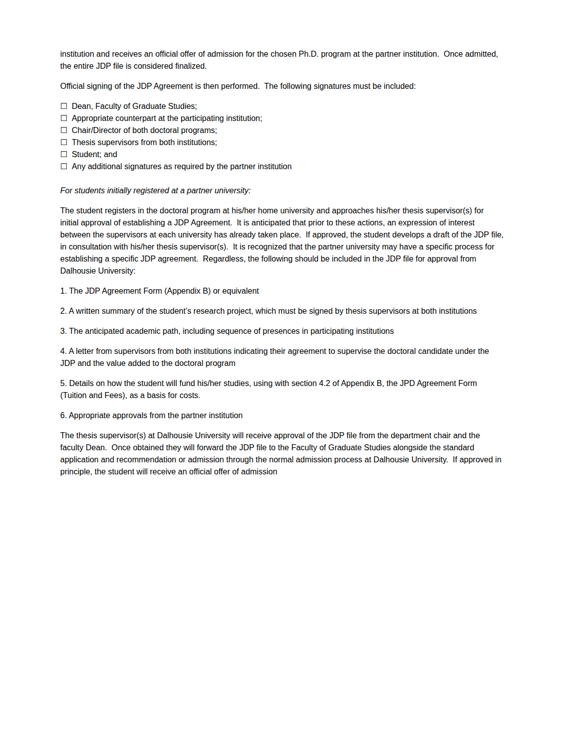institution and receives an official offer of admission for the chosen Ph.D. program at the partner institution. Once admitted, the entire JDP file is considered finalized.
Official signing of the JDP Agreement is then performed. The following signatures must be included:
Dean, Faculty of Graduate Studies;
Appropriate counterpart at the participating institution;
Chair/Director of both doctoral programs;
Thesis supervisors from both institutions;
Student; and
Any additional signatures as required by the partner institution
For students initially registered at a partner university:
The student registers in the doctoral program at his/her home university and approaches his/her thesis supervisor(s) for initial approval of establishing a JDP Agreement. It is anticipated that prior to these actions, an expression of interest between the supervisors at each university has already taken place. If approved, the student develops a draft of the JDP file, in consultation with his/her thesis supervisor(s). It is recognized that the partner university may have a specific process for establishing a specific JDP agreement. Regardless, the following should be included in the JDP file for approval from Dalhousie University:
1. The JDP Agreement Form (Appendix B) or equivalent
2. A written summary of the student’s research project, which must be signed by thesis supervisors at both institutions
3. The anticipated academic path, including sequence of presences in participating institutions
4. A letter from supervisors from both institutions indicating their agreement to supervise the doctoral candidate under the JDP and the value added to the doctoral program
5. Details on how the student will fund his/her studies, using with section 4.2 of Appendix B, the JPD Agreement Form (Tuition and Fees), as a basis for costs.
6. Appropriate approvals from the partner institution
The thesis supervisor(s) at Dalhousie University will receive approval of the JDP file from the department chair and the faculty Dean. Once obtained they will forward the JDP file to the Faculty of Graduate Studies alongside the standard application and recommendation or admission through the normal admission process at Dalhousie University. If approved in principle, the student will receive an official offer of admission